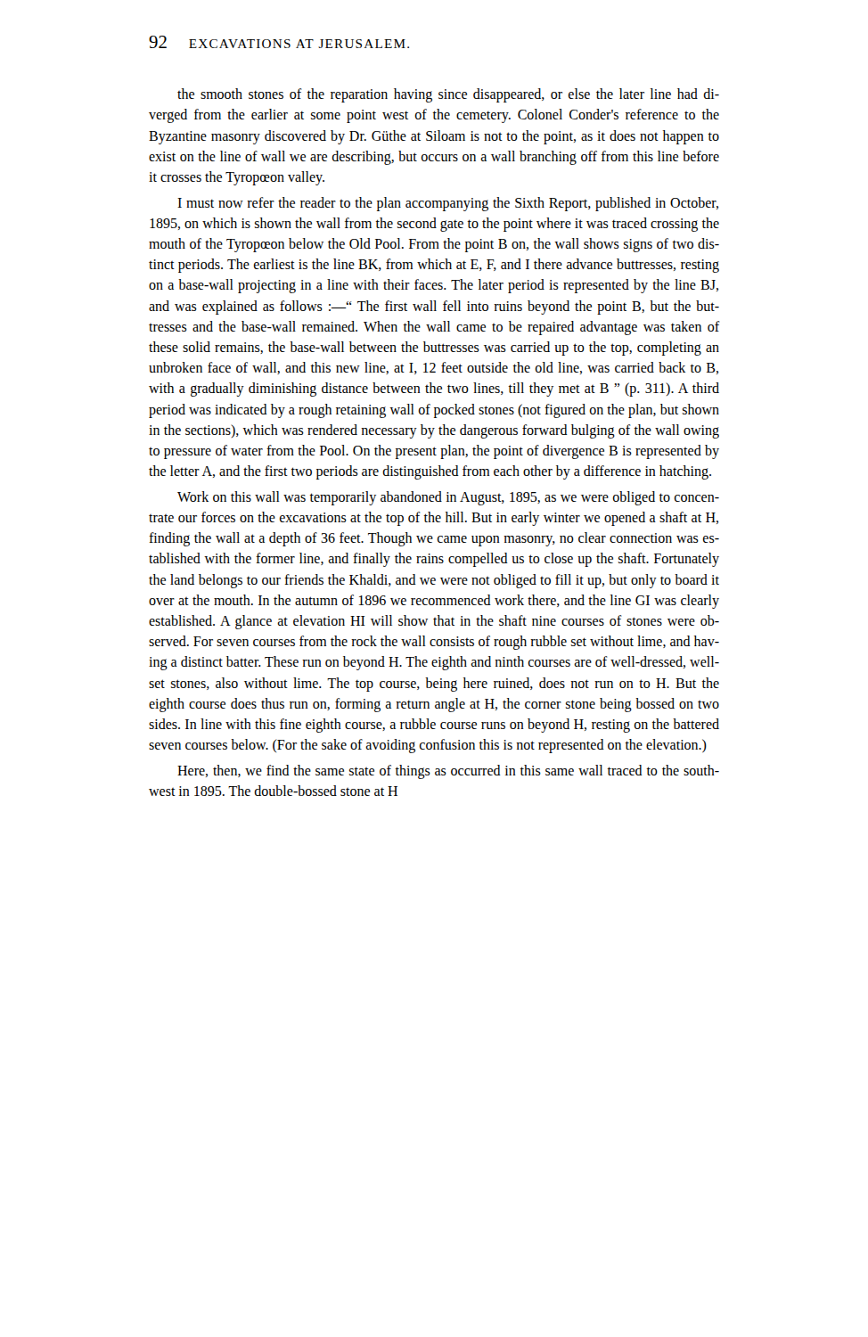92 Excavations at Jerusalem.
the smooth stones of the reparation having since disappeared, or else the later line had diverged from the earlier at some point west of the cemetery. Colonel Conder's reference to the Byzantine masonry discovered by Dr. Güthe at Siloam is not to the point, as it does not happen to exist on the line of wall we are describing, but occurs on a wall branching off from this line before it crosses the Tyropœon valley.
I must now refer the reader to the plan accompanying the Sixth Report, published in October, 1895, on which is shown the wall from the second gate to the point where it was traced crossing the mouth of the Tyropœon below the Old Pool. From the point B on, the wall shows signs of two distinct periods. The earliest is the line BK, from which at E, F, and I there advance buttresses, resting on a base-wall projecting in a line with their faces. The later period is represented by the line BJ, and was explained as follows :—“ The first wall fell into ruins beyond the point B, but the buttresses and the base-wall remained. When the wall came to be repaired advantage was taken of these solid remains, the base-wall between the buttresses was carried up to the top, completing an unbroken face of wall, and this new line, at I, 12 feet outside the old line, was carried back to B, with a gradually diminishing distance between the two lines, till they met at B ” (p. 311). A third period was indicated by a rough retaining wall of pocked stones (not figured on the plan, but shown in the sections), which was rendered necessary by the dangerous forward bulging of the wall owing to pressure of water from the Pool. On the present plan, the point of divergence B is represented by the letter A, and the first two periods are distinguished from each other by a difference in hatching.
Work on this wall was temporarily abandoned in August, 1895, as we were obliged to concentrate our forces on the excavations at the top of the hill. But in early winter we opened a shaft at H, finding the wall at a depth of 36 feet. Though we came upon masonry, no clear connection was established with the former line, and finally the rains compelled us to close up the shaft. Fortunately the land belongs to our friends the Khaldi, and we were not obliged to fill it up, but only to board it over at the mouth. In the autumn of 1896 we recommenced work there, and the line GI was clearly established. A glance at elevation HI will show that in the shaft nine courses of stones were observed. For seven courses from the rock the wall consists of rough rubble set without lime, and having a distinct batter. These run on beyond H. The eighth and ninth courses are of well-dressed, well-set stones, also without lime. The top course, being here ruined, does not run on to H. But the eighth course does thus run on, forming a return angle at H, the corner stone being bossed on two sides. In line with this fine eighth course, a rubble course runs on beyond H, resting on the battered seven courses below. (For the sake of avoiding confusion this is not represented on the elevation.)
Here, then, we find the same state of things as occurred in this same wall traced to the south-west in 1895. The double-bossed stone at H